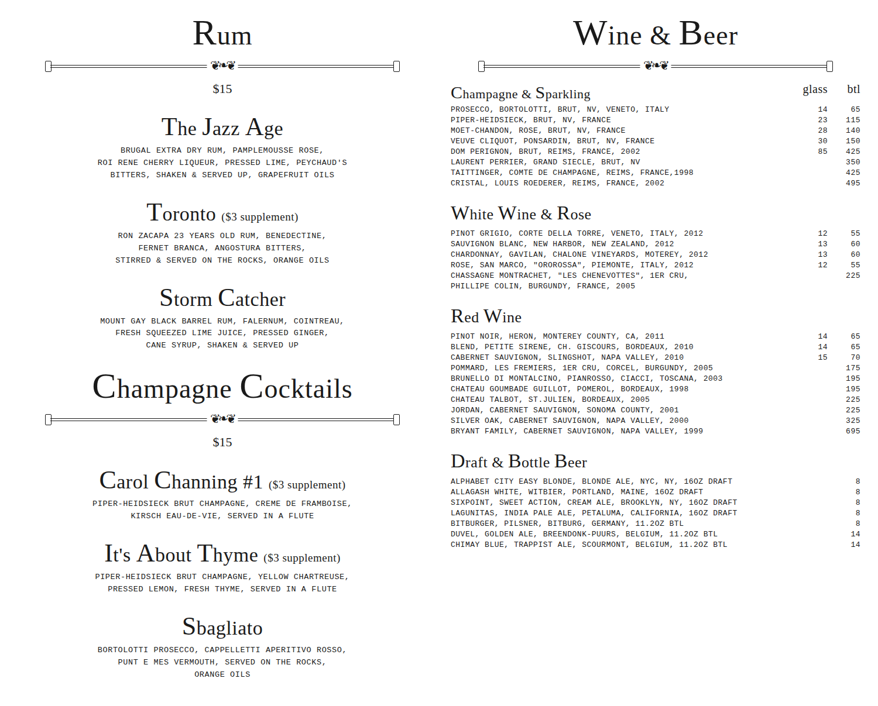Rum
❦❧❦
$15
The Jazz Age
Brugal extra dry rum, pamplemousse rose,
Roi Rene cherry liqueur, pressed lime, Peychaud's
bitters, shaken & served up, grapefruit oils
Toronto ($3 supplement)
Ron Zacapa 23 years old rum, Benedectine,
Fernet Branca, Angostura bitters,
stirred & served on the rocks, orange oils
Storm Catcher
Mount Gay black barrel rum, falernum, Cointreau,
fresh squeezed lime juice, pressed ginger,
cane syrup, shaken & served up
Champagne Cocktails
❦❧❦
$15
Carol Channing #1 ($3 supplement)
Piper-Heidsieck brut champagne, creme de framboise,
kirsch eau-de-vie, served in a flute
It's About Thyme ($3 supplement)
Piper-Heidsieck brut champagne, yellow Chartreuse,
pressed lemon, fresh thyme, served in a flute
Sbagliato
Bortolotti prosecco, Cappelletti aperitivo rosso,
Punt e Mes vermouth, served on the rocks,
orange oils
Wine & Beer
❦❧❦
| C hampagne & S parkling | glass | btl |
| Prosecco, Bortolotti, Brut, NV, Veneto, Italy | 14 | 65 |
| Piper-Heidsieck, Brut, NV, France | 23 | 115 |
| Moet-Chandon, Rose, Brut, NV, France | 28 | 140 |
| Veuve Cliquot, Ponsardin, Brut, NV, France | 30 | 150 |
| Dom Perignon, Brut, Reims, France, 2002 | 85 | 425 |
| Laurent Perrier, Grand Siecle, Brut, NV | | 350 |
| Taittinger, Comte de Champagne, Reims, France,1998 | | 425 |
| Cristal, Louis Roederer, Reims, France, 2002 | | 495 |
White Wine & Rose
| Pinot Grigio, Corte Della Torre, Veneto, Italy, 2012 | 12 | 55 |
| Sauvignon Blanc, New Harbor, New Zealand, 2012 | 13 | 60 |
| Chardonnay, Gavilan, Chalone Vineyards, Moterey, 2012 | 13 | 60 |
| Rose, San Marco, "Ororossa", Piemonte, Italy, 2012 | 12 | 55 |
| Chassagne Montrachet, "Les Chenevottes", 1er Cru, | | 225 |
| Phillipe Colin, Burgundy, France, 2005 | | |
Red Wine
| Pinot Noir, Heron, Monterey County, CA, 2011 | 14 | 65 |
| Blend, Petite Sirene, Ch. Giscours, Bordeaux, 2010 | 14 | 65 |
| Cabernet Sauvignon, Slingshot, Napa Valley, 2010 | 15 | 70 |
| Pommard, Les Fremiers, 1er Cru, Corcel, Burgundy, 2005 | | 175 |
| Brunello di Montalcino, Pianrosso, Ciacci, Toscana, 2003 | | 195 |
| Chateau Goumbade Guillot, Pomerol, Bordeaux, 1998 | | 195 |
| Chateau Talbot, St.Julien, Bordeaux, 2005 | | 225 |
| Jordan, Cabernet Sauvignon, Sonoma County, 2001 | | 225 |
| Silver Oak, Cabernet Sauvignon, Napa Valley, 2000 | | 325 |
| Bryant Family, Cabernet Sauvignon, Napa Valley, 1999 | | 695 |
Draft & Bottle Beer
| Alphabet City Easy Blonde, Blonde Ale, NYC, NY, 16oz draft | 8 |
| Allagash White, Witbier, Portland, Maine, 16oz draft | 8 |
| Sixpoint, Sweet Action, Cream Ale, Brooklyn, NY, 16oz draft | 8 |
| Lagunitas, India Pale Ale, Petaluma, California, 16oz draft | 8 |
| Bitburger, Pilsner, Bitburg, Germany, 11.2oz btl | 8 |
| Duvel, Golden Ale, Breendonk-Puurs, Belgium, 11.2oz btl | 14 |
| Chimay Blue, Trappist Ale, Scourmont, Belgium, 11.2oz btl | 14 |